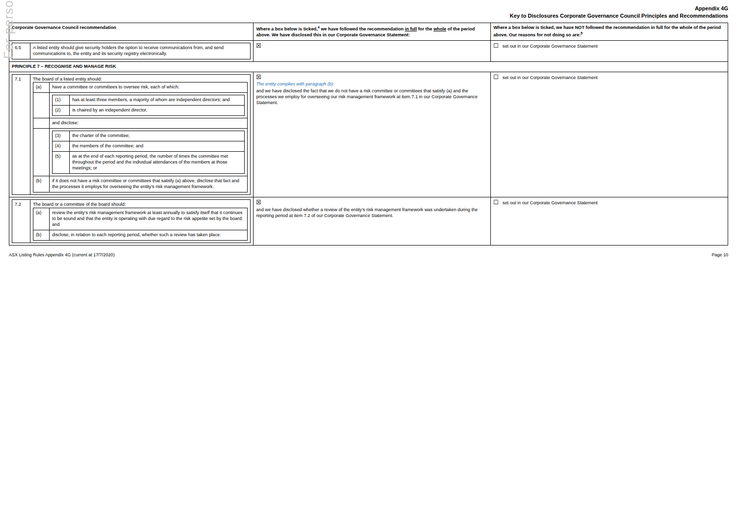For personal use only
Appendix 4G
Key to Disclosures Corporate Governance Council Principles and Recommendations
| Corporate Governance Council recommendation | Where a box below is ticked, 4 we have followed the recommendation in full for the whole of the period above. We have disclosed this in our Corporate Governance Statement: | Where a box below is ticked, we have NOT followed the recommendation in full for the whole of the period above. Our reasons for not doing so are: 5 |
| --- | --- | --- |
| / 6.5 / A listed entity should give security holders the option to receive communications from, and send communications to, the entity and its security registry electronically. / | ☒ | ☐ set out in our Corporate Governance Statement |
| PRINCIPLE 7 – RECOGNISE AND MANAGE RISK |
| / 7.1 / The board of a listed entity should: / (a) / have a committee or committees to oversee risk, each of which: / / / / (1) / has at least three members, a majority of whom are independent directors; and / / (2) / is chaired by an independent director, / / / / and disclose: / / / / (3) / the charter of the committee; / / (4) / the members of the committee; and / / (5) / as at the end of each reporting period, the number of times the committee met throughout the period and the individual attendances of the members at those meetings; or / / / (b) / if it does not have a risk committee or committees that satisfy (a) above, disclose that fact and the processes it employs for overseeing the entity’s risk management framework. / / | ☒ The entity complies with paragraph (b): and we have disclosed the fact that we do not have a risk committee or committees that satisfy (a) and the processes we employ for overseeing our risk management framework at item 7.1 in our Corporate Governance Statement. | ☐ set out in our Corporate Governance Statement |
| / 7.2 / The board or a committee of the board should: / (a) / review the entity’s risk management framework at least annually to satisfy itself that it continues to be sound and that the entity is operating with due regard to the risk appetite set by the board; and / / (b) / disclose, in relation to each reporting period, whether such a review has taken place. / / | ☒ and we have disclosed whether a review of the entity’s risk management framework was undertaken during the reporting period at item 7.2 of our Corporate Governance Statement. | ☐ set out in our Corporate Governance Statement |
ASX Listing Rules Appendix 4G (current at 17/7/2020)
Page 10